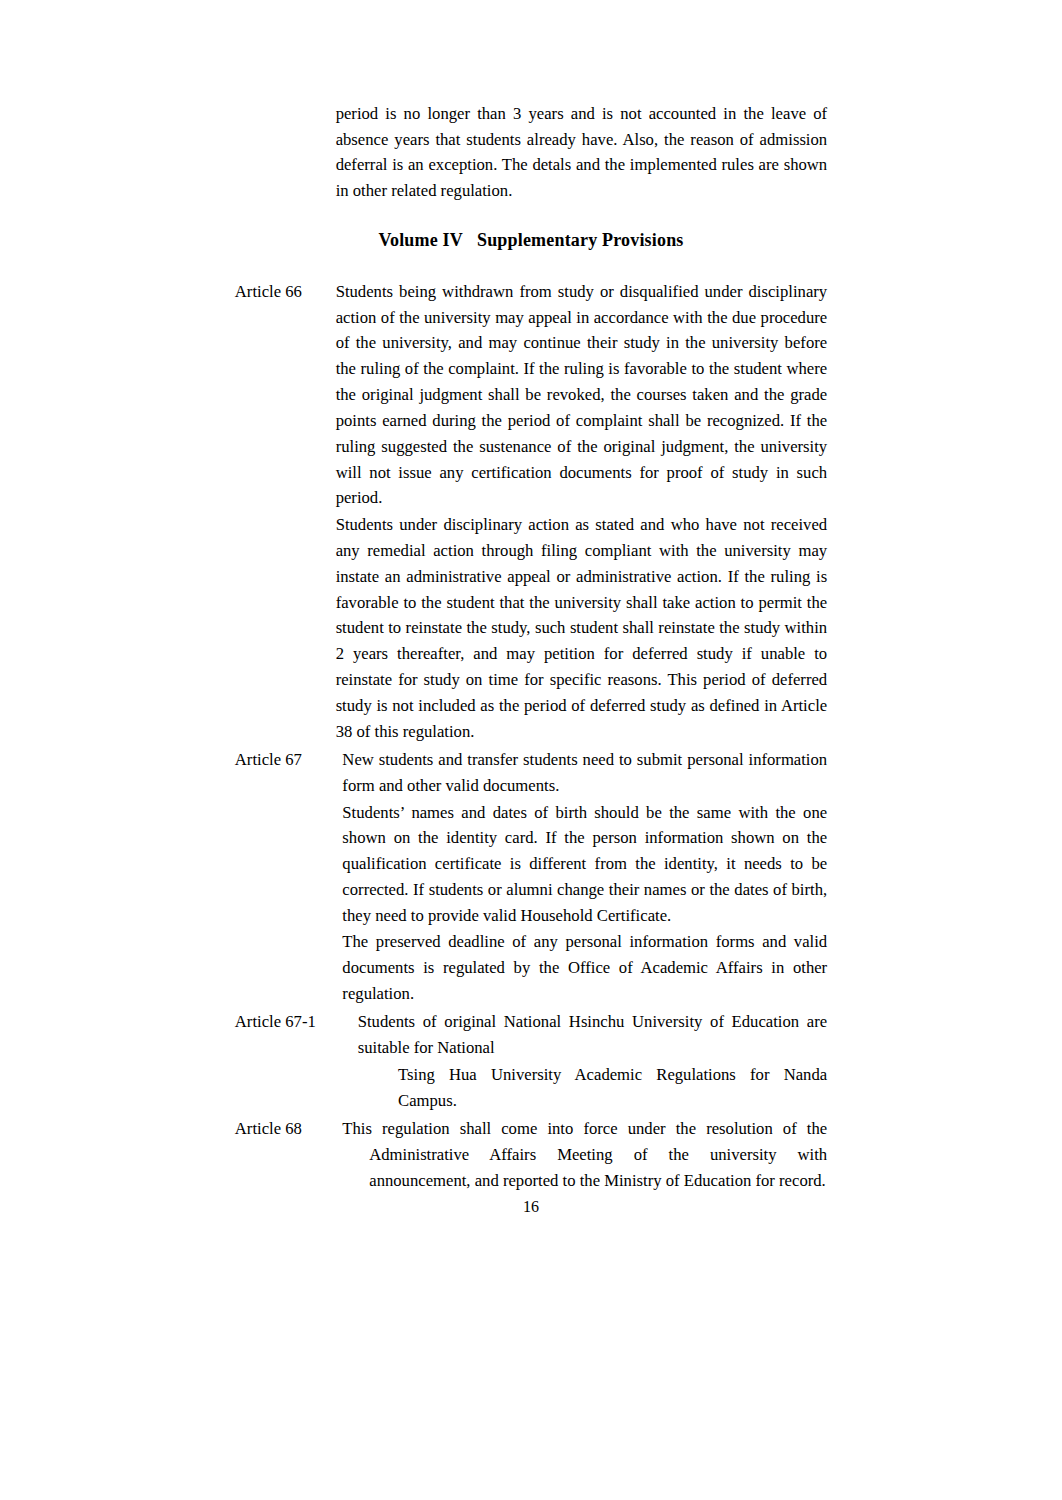period is no longer than 3 years and is not accounted in the leave of absence years that students already have. Also, the reason of admission deferral is an exception. The detals and the implemented rules are shown in other related regulation.
Volume IV Supplementary Provisions
Article 66
Students being withdrawn from study or disqualified under disciplinary action of the university may appeal in accordance with the due procedure of the university, and may continue their study in the university before the ruling of the complaint. If the ruling is favorable to the student where the original judgment shall be revoked, the courses taken and the grade points earned during the period of complaint shall be recognized. If the ruling suggested the sustenance of the original judgment, the university will not issue any certification documents for proof of study in such period.
Students under disciplinary action as stated and who have not received any remedial action through filing compliant with the university may instate an administrative appeal or administrative action. If the ruling is favorable to the student that the university shall take action to permit the student to reinstate the study, such student shall reinstate the study within 2 years thereafter, and may petition for deferred study if unable to reinstate for study on time for specific reasons. This period of deferred study is not included as the period of deferred study as defined in Article 38 of this regulation.
Article 67
New students and transfer students need to submit personal information form and other valid documents.
Students’ names and dates of birth should be the same with the one shown on the identity card. If the person information shown on the qualification certificate is different from the identity, it needs to be corrected. If students or alumni change their names or the dates of birth, they need to provide valid Household Certificate.
The preserved deadline of any personal information forms and valid documents is regulated by the Office of Academic Affairs in other regulation.
Article 67-1
Students of original National Hsinchu University of Education are suitable for National
Tsing Hua University Academic Regulations for Nanda Campus.
Article 68
This regulation shall come into force under the resolution of the Administrative Affairs Meeting of the university with announcement, and reported to the Ministry of Education for record.
16